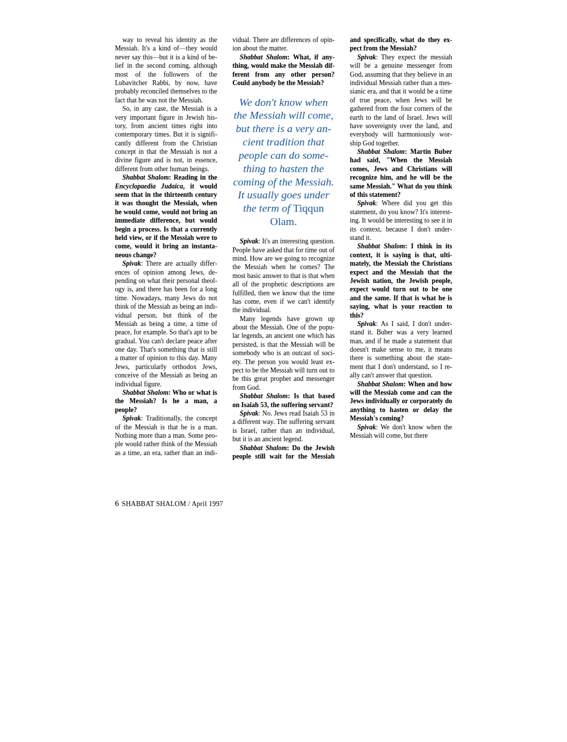way to reveal his identity as the Messiah. It's a kind of—they would never say this—but it is a kind of belief in the second coming, although most of the followers of the Lubavitcher Rabbi, by now, have probably reconciled themselves to the fact that he was not the Messiah.
So, in any case, the Messiah is a very important figure in Jewish history, from ancient times right into contemporary times. But it is significantly different from the Christian concept in that the Messiah is not a divine figure and is not, in essence, different from other human beings.
Shabbat Shalom: Reading in the Encyclopaedia Judaica, it would seem that in the thirteenth century it was thought the Messiah, when he would come, would not bring an immediate difference, but would begin a process. Is that a currently held view, or if the Messiah were to come, would it bring an instantaneous change?
Spivak: There are actually differences of opinion among Jews, depending on what their personal theology is, and there has been for a long time. Nowadays, many Jews do not think of the Messiah as being an individual person, but think of the Messiah as being a time, a time of peace, for example. So that's apt to be gradual. You can't declare peace after one day. That's something that is still a matter of opinion to this day. Many Jews, particularly orthodox Jews, conceive of the Messiah as being an individual figure.
Shabbat Shalom: Who or what is the Messiah? Is he a man, a people?
Spivak: Traditionally, the concept of the Messiah is that he is a man. Nothing more than a man. Some people would rather think of the Messiah as a time, an era, rather than an individual. There are differences of opinion about the matter.
Shabbat Shalom: What, if anything, would make the Messiah different from any other person? Could anybody be the Messiah?
We don't know when the Messiah will come, but there is a very ancient tradition that people can do something to hasten the coming of the Messiah. It usually goes under the term of Tiqqun Olam.
Spivak: It's an interesting question. People have asked that for time out of mind. How are we going to recognize the Messiah when he comes? The most basic answer to that is that when all of the prophetic descriptions are fulfilled, then we know that the time has come, even if we can't identify the individual.
Many legends have grown up about the Messiah. One of the popular legends, an ancient one which has persisted, is that the Messiah will be somebody who is an outcast of society. The person you would least expect to be the Messiah will turn out to be this great prophet and messenger from God.
Shabbat Shalom: Is that based on Isaiah 53, the suffering servant?
Spivak: No. Jews read Isaiah 53 in a different way. The suffering servant is Israel, rather than an individual, but it is an ancient legend.
Shabbat Shalom: Do the Jewish people still wait for the Messiah and specifically, what do they expect from the Messiah?
Spivak: They expect the messiah will be a genuine messenger from God, assuming that they believe in an individual Messiah rather than a messianic era, and that it would be a time of true peace, when Jews will be gathered from the four corners of the earth to the land of Israel. Jews will have sovereignty over the land, and everybody will harmoniously worship God together.
Shabbat Shalom: Martin Buber had said, "When the Messiah comes, Jews and Christians will recognize him, and he will be the same Messiah." What do you think of this statement?
Spivak: Where did you get this statement, do you know? It's interesting. It would be interesting to see it in its context, because I don't understand it.
Shabbat Shalom: I think in its context, it is saying is that, ultimately, the Messiah the Christians expect and the Messiah that the Jewish nation, the Jewish people, expect would turn out to be one and the same. If that is what he is saying, what is your reaction to this?
Spivak: As I said, I don't understand it. Buber was a very learned man, and if he made a statement that doesn't make sense to me, it means there is something about the statement that I don't understand, so I really can't answer that question.
Shabbat Shalom: When and how will the Messiah come and can the Jews individually or corporately do anything to hasten or delay the Messiah's coming?
Spivak: We don't know when the Messiah will come, but there
6 SHABBAT SHALOM / April 1997